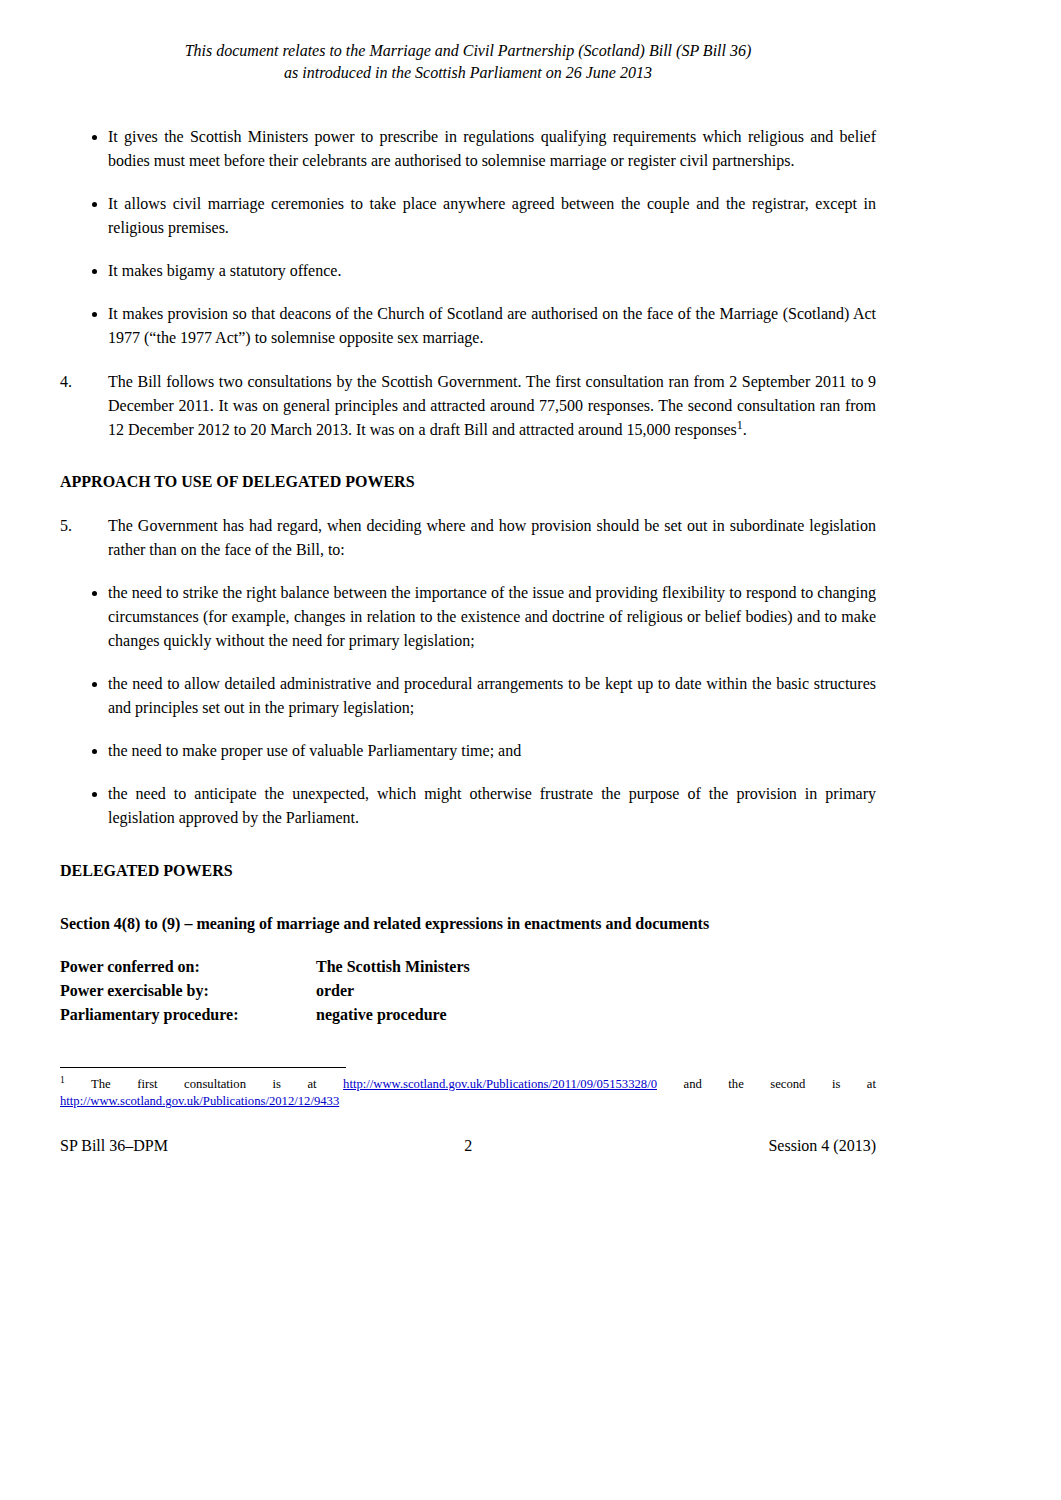This document relates to the Marriage and Civil Partnership (Scotland) Bill (SP Bill 36)
as introduced in the Scottish Parliament on 26 June 2013
It gives the Scottish Ministers power to prescribe in regulations qualifying requirements which religious and belief bodies must meet before their celebrants are authorised to solemnise marriage or register civil partnerships.
It allows civil marriage ceremonies to take place anywhere agreed between the couple and the registrar, except in religious premises.
It makes bigamy a statutory offence.
It makes provision so that deacons of the Church of Scotland are authorised on the face of the Marriage (Scotland) Act 1977 (“the 1977 Act”) to solemnise opposite sex marriage.
4.
The Bill follows two consultations by the Scottish Government. The first consultation ran from 2 September 2011 to 9 December 2011. It was on general principles and attracted around 77,500 responses. The second consultation ran from 12 December 2012 to 20 March 2013. It was on a draft Bill and attracted around 15,000 responses1.
Approach to use of delegated powers
5.
The Government has had regard, when deciding where and how provision should be set out in subordinate legislation rather than on the face of the Bill, to:
the need to strike the right balance between the importance of the issue and providing flexibility to respond to changing circumstances (for example, changes in relation to the existence and doctrine of religious or belief bodies) and to make changes quickly without the need for primary legislation;
the need to allow detailed administrative and procedural arrangements to be kept up to date within the basic structures and principles set out in the primary legislation;
the need to make proper use of valuable Parliamentary time; and
the need to anticipate the unexpected, which might otherwise frustrate the purpose of the provision in primary legislation approved by the Parliament.
Delegated powers
Section 4(8) to (9) – meaning of marriage and related expressions in enactments and documents
Power conferred on: The Scottish Ministers
Power exercisable by: order
Parliamentary procedure: negative procedure
1 The first consultation is at http://www.scotland.gov.uk/Publications/2011/09/05153328/0 and the second is at http://www.scotland.gov.uk/Publications/2012/12/9433
SP Bill 36–DPM 2 Session 4 (2013)